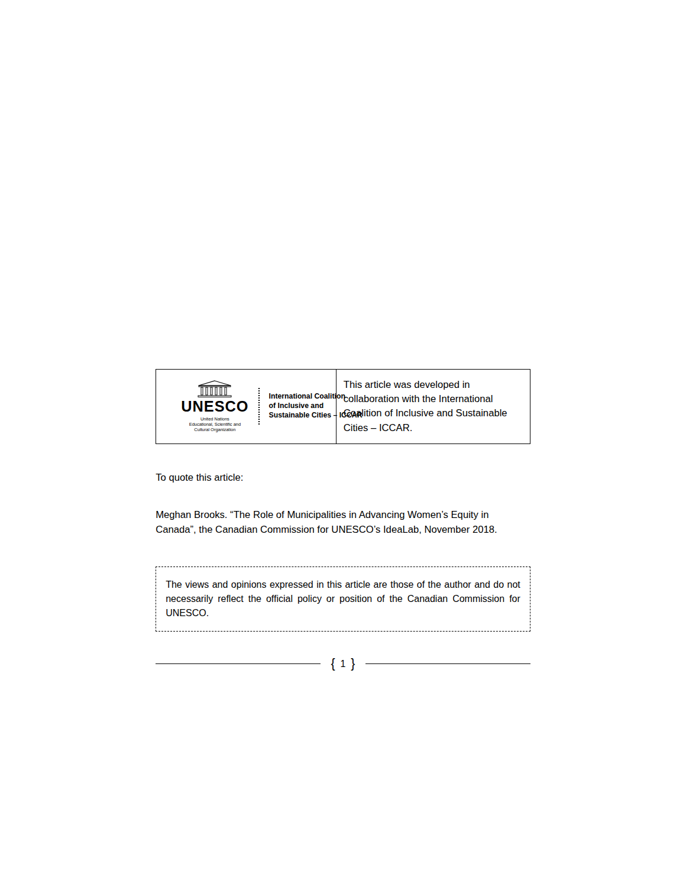| UNESCO United Nations Educational, Scientific and Cultural Organization International Coalition of Inclusive and Sustainable Cities – ICCAR | This article was developed in collaboration with the International Coalition of Inclusive and Sustainable Cities – ICCAR. |
To quote this article:
Meghan Brooks. “The Role of Municipalities in Advancing Women’s Equity in Canada”, the Canadian Commission for UNESCO’s IdeaLab, November 2018.
The views and opinions expressed in this article are those of the author and do not necessarily reflect the official policy or position of the Canadian Commission for UNESCO.
{ 1 }